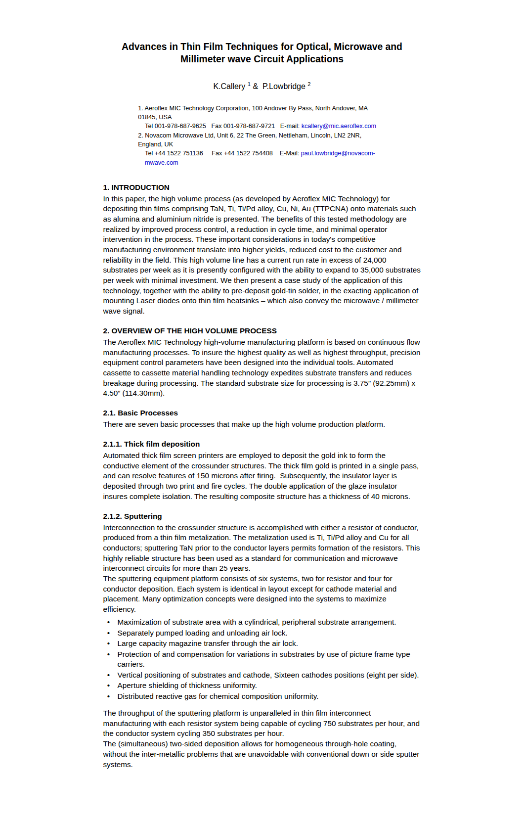Advances in Thin Film Techniques for Optical, Microwave and
Millimeter wave Circuit Applications
K.Callery 1 & P.Lowbridge 2
1. Aeroflex MIC Technology Corporation, 100 Andover By Pass, North Andover, MA 01845, USA
Tel 001-978-687-9625 Fax 001-978-687-9721 E-mail: kcallery@mic.aeroflex.com
2. Novacom Microwave Ltd, Unit 6, 22 The Green, Nettleham, Lincoln, LN2 2NR, England, UK
Tel +44 1522 751136 Fax +44 1522 754408 E-Mail: paul.lowbridge@novacom-mwave.com
1. INTRODUCTION
In this paper, the high volume process (as developed by Aeroflex MIC Technology) for depositing thin films comprising TaN, Ti, Ti/Pd alloy, Cu, Ni, Au (TTPCNA) onto materials such as alumina and aluminium nitride is presented. The benefits of this tested methodology are realized by improved process control, a reduction in cycle time, and minimal operator intervention in the process. These important considerations in today's competitive manufacturing environment translate into higher yields, reduced cost to the customer and reliability in the field. This high volume line has a current run rate in excess of 24,000 substrates per week as it is presently configured with the ability to expand to 35,000 substrates per week with minimal investment. We then present a case study of the application of this technology, together with the ability to pre-deposit gold-tin solder, in the exacting application of mounting Laser diodes onto thin film heatsinks – which also convey the microwave / millimeter wave signal.
2. OVERVIEW OF THE HIGH VOLUME PROCESS
The Aeroflex MIC Technology high-volume manufacturing platform is based on continuous flow manufacturing processes. To insure the highest quality as well as highest throughput, precision equipment control parameters have been designed into the individual tools. Automated cassette to cassette material handling technology expedites substrate transfers and reduces breakage during processing. The standard substrate size for processing is 3.75” (92.25mm) x 4.50” (114.30mm).
2.1. Basic Processes
There are seven basic processes that make up the high volume production platform.
2.1.1. Thick film deposition
Automated thick film screen printers are employed to deposit the gold ink to form the conductive element of the crossunder structures. The thick film gold is printed in a single pass, and can resolve features of 150 microns after firing. Subsequently, the insulator layer is deposited through two print and fire cycles. The double application of the glaze insulator insures complete isolation. The resulting composite structure has a thickness of 40 microns.
2.1.2. Sputtering
Interconnection to the crossunder structure is accomplished with either a resistor of conductor, produced from a thin film metalization. The metalization used is Ti, Ti/Pd alloy and Cu for all conductors; sputtering TaN prior to the conductor layers permits formation of the resistors. This highly reliable structure has been used as a standard for communication and microwave interconnect circuits for more than 25 years.
The sputtering equipment platform consists of six systems, two for resistor and four for conductor deposition. Each system is identical in layout except for cathode material and placement. Many optimization concepts were designed into the systems to maximize efficiency.
Maximization of substrate area with a cylindrical, peripheral substrate arrangement.
Separately pumped loading and unloading air lock.
Large capacity magazine transfer through the air lock.
Protection of and compensation for variations in substrates by use of picture frame type carriers.
Vertical positioning of substrates and cathode, Sixteen cathodes positions (eight per side).
Aperture shielding of thickness uniformity.
Distributed reactive gas for chemical composition uniformity.
The throughput of the sputtering platform is unparalleled in thin film interconnect manufacturing with each resistor system being capable of cycling 750 substrates per hour, and the conductor system cycling 350 substrates per hour.
The (simultaneous) two-sided deposition allows for homogeneous through-hole coating, without the inter-metallic problems that are unavoidable with conventional down or side sputter systems.